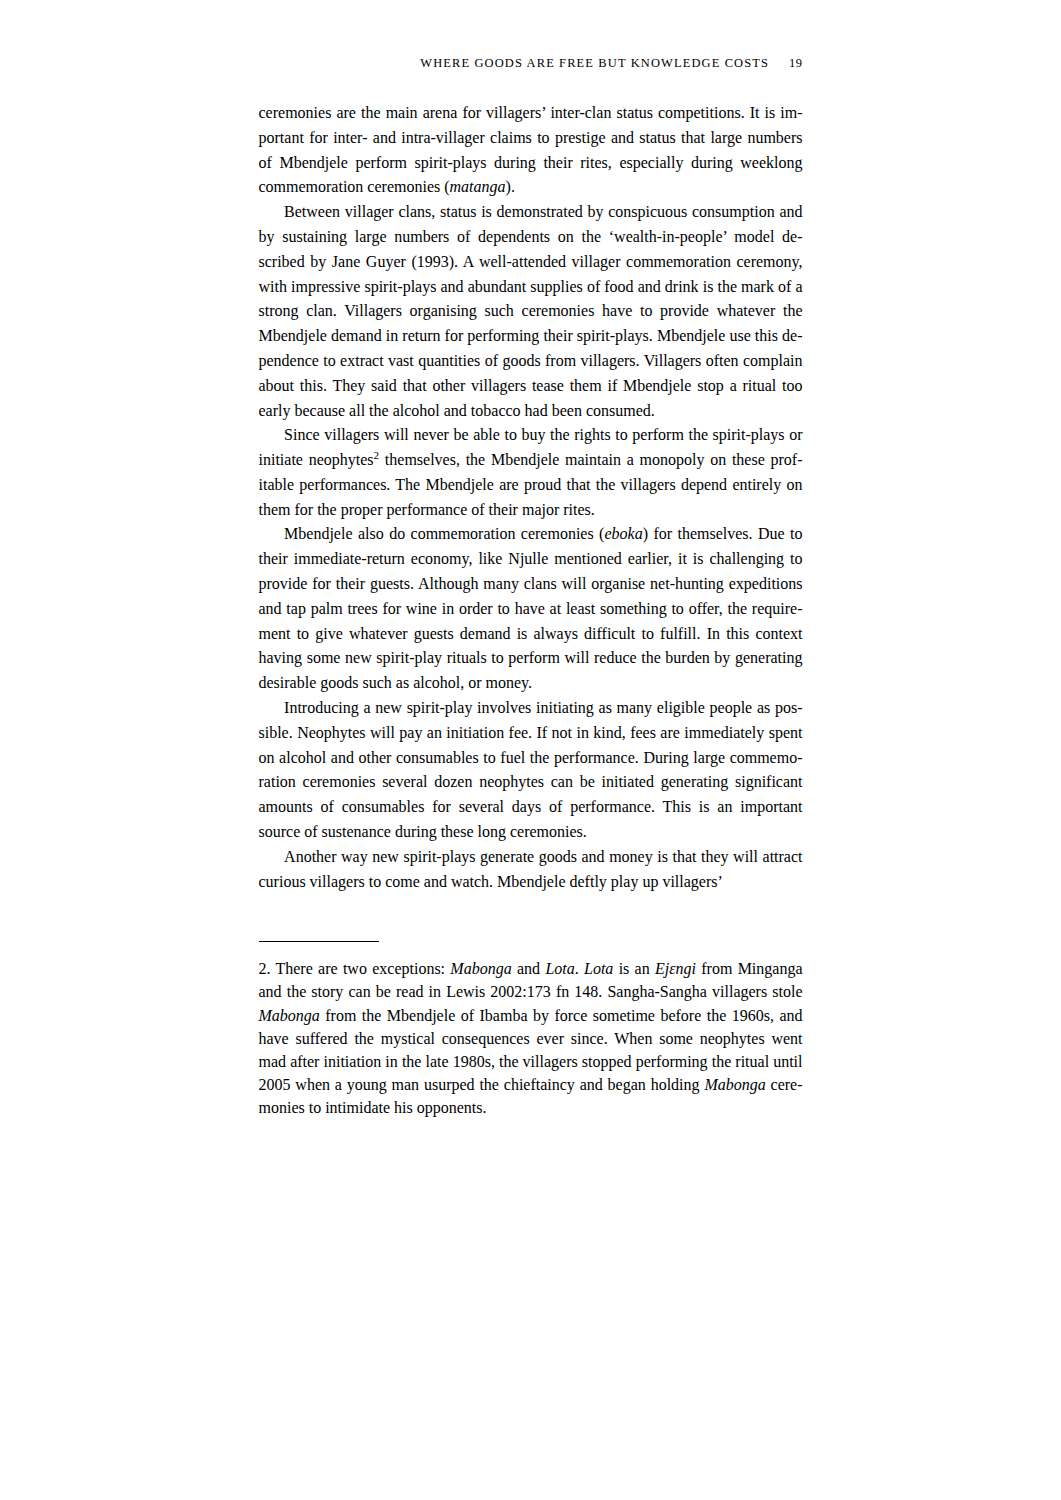Where Goods Are Free but Knowledge Costs19
ceremonies are the main arena for villagers’ inter-clan status competitions. It is important for inter- and intra-villager claims to prestige and status that large numbers of Mbendjele perform spirit-plays during their rites, especially during weeklong commemoration ceremonies (matanga).
Between villager clans, status is demonstrated by conspicuous consumption and by sustaining large numbers of dependents on the ‘wealth-in-people’ model described by Jane Guyer (1993). A well-attended villager commemoration ceremony, with impressive spirit-plays and abundant supplies of food and drink is the mark of a strong clan. Villagers organising such ceremonies have to provide whatever the Mbendjele demand in return for performing their spirit-plays. Mbendjele use this dependence to extract vast quantities of goods from villagers. Villagers often complain about this. They said that other villagers tease them if Mbendjele stop a ritual too early because all the alcohol and tobacco had been consumed.
Since villagers will never be able to buy the rights to perform the spirit-plays or initiate neophytes2 themselves, the Mbendjele maintain a monopoly on these profitable performances. The Mbendjele are proud that the villagers depend entirely on them for the proper performance of their major rites.
Mbendjele also do commemoration ceremonies (eboka) for themselves. Due to their immediate-return economy, like Njulle mentioned earlier, it is challenging to provide for their guests. Although many clans will organise net-hunting expeditions and tap palm trees for wine in order to have at least something to offer, the requirement to give whatever guests demand is always difficult to fulfill. In this context having some new spirit-play rituals to perform will reduce the burden by generating desirable goods such as alcohol, or money.
Introducing a new spirit-play involves initiating as many eligible people as possible. Neophytes will pay an initiation fee. If not in kind, fees are immediately spent on alcohol and other consumables to fuel the performance. During large commemoration ceremonies several dozen neophytes can be initiated generating significant amounts of consumables for several days of performance. This is an important source of sustenance during these long ceremonies.
Another way new spirit-plays generate goods and money is that they will attract curious villagers to come and watch. Mbendjele deftly play up villagers’
2. There are two exceptions: Mabonga and Lota. Lota is an Ejɛngi from Minganga and the story can be read in Lewis 2002:173 fn 148. Sangha-Sangha villagers stole Mabonga from the Mbendjele of Ibamba by force sometime before the 1960s, and have suffered the mystical consequences ever since. When some neophytes went mad after initiation in the late 1980s, the villagers stopped performing the ritual until 2005 when a young man usurped the chieftaincy and began holding Mabonga ceremonies to intimidate his opponents.